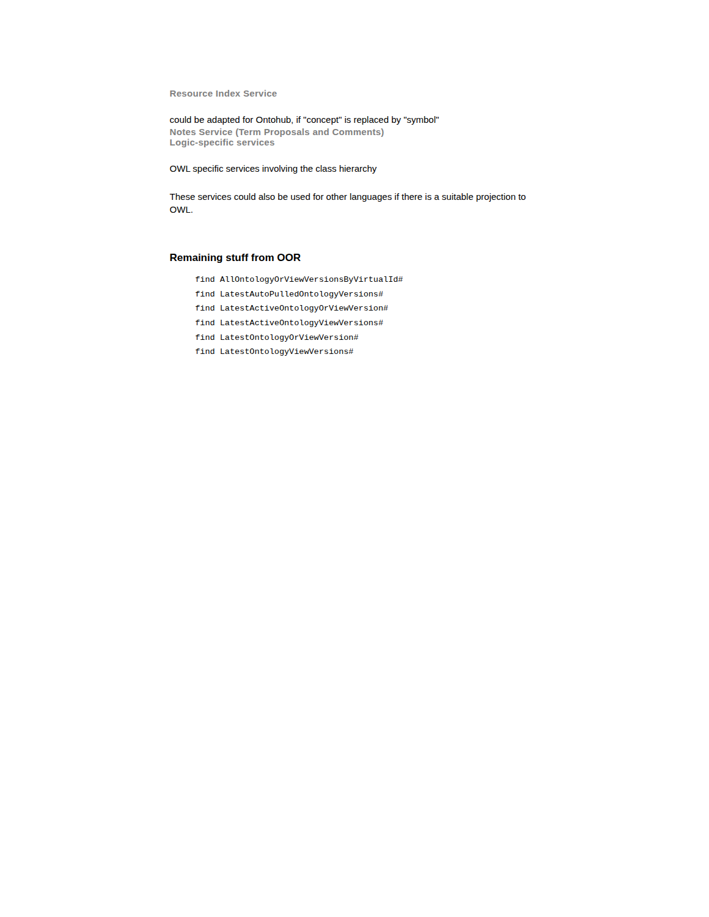Resource Index Service
could be adapted for Ontohub, if "concept" is replaced by "symbol"
Notes Service (Term Proposals and Comments)
Logic-specific services
OWL specific services involving the class hierarchy
These services could also be used for other languages if there is a suitable projection to OWL.
Remaining stuff from OOR
find AllOntologyOrViewVersionsByVirtualId#
find LatestAutoPulledOntologyVersions#
find LatestActiveOntologyOrViewVersion#
find LatestActiveOntologyViewVersions#
find LatestOntologyOrViewVersion#
find LatestOntologyViewVersions#